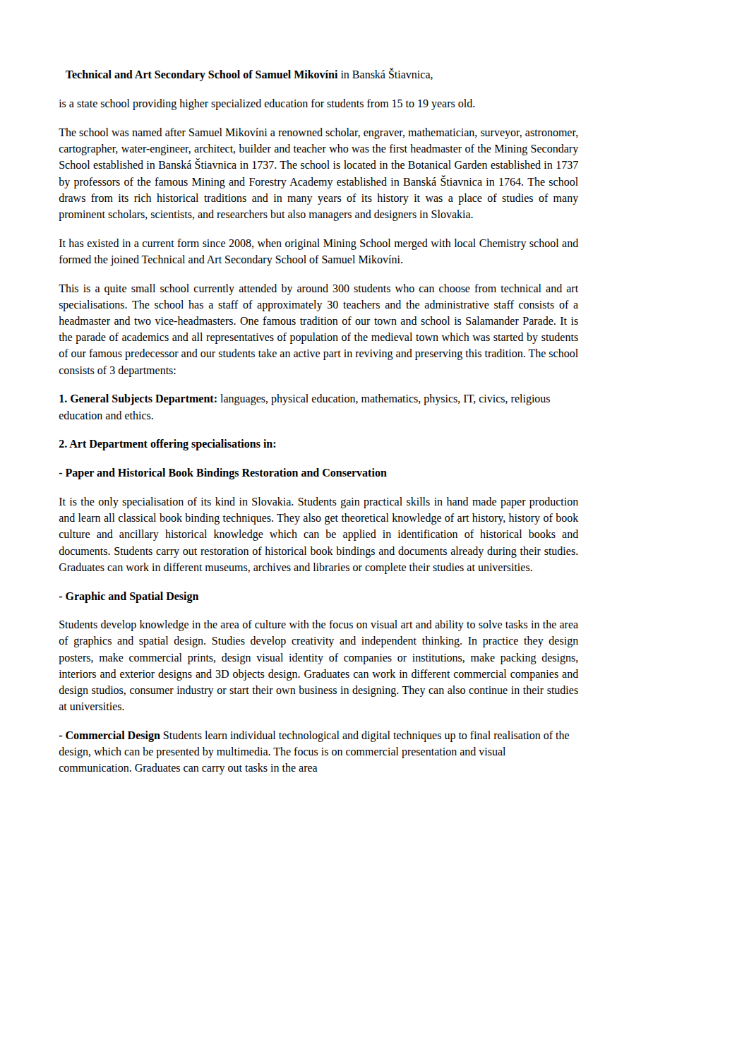Technical and Art Secondary School of Samuel Mikovíni in Banská Štiavnica,
is a state school providing higher specialized education for students from 15 to 19 years old.
The school was named after Samuel Mikovíni a renowned scholar, engraver, mathematician, surveyor, astronomer, cartographer, water-engineer, architect, builder and teacher who was the first headmaster of the Mining Secondary School established in Banská Štiavnica in 1737. The school is located in the Botanical Garden established in 1737 by professors of the famous Mining and Forestry Academy established in Banská Štiavnica in 1764. The school draws from its rich historical traditions and in many years of its history it was a place of studies of many prominent scholars, scientists, and researchers but also managers and designers in Slovakia.
It has existed in a current form since 2008, when original Mining School merged with local Chemistry school and formed the joined Technical and Art Secondary School of Samuel Mikovíni.
This is a quite small school currently attended by around 300 students who can choose from technical and art specialisations. The school has a staff of approximately 30 teachers and the administrative staff consists of a headmaster and two vice-headmasters. One famous tradition of our town and school is Salamander Parade. It is the parade of academics and all representatives of population of the medieval town which was started by students of our famous predecessor and our students take an active part in reviving and preserving this tradition. The school consists of 3 departments:
1. General Subjects Department: languages, physical education, mathematics, physics, IT, civics, religious education and ethics.
2. Art Department offering specialisations in:
- Paper and Historical Book Bindings Restoration and Conservation
It is the only specialisation of its kind in Slovakia. Students gain practical skills in hand made paper production and learn all classical book binding techniques. They also get theoretical knowledge of art history, history of book culture and ancillary historical knowledge which can be applied in identification of historical books and documents. Students carry out restoration of historical book bindings and documents already during their studies. Graduates can work in different museums, archives and libraries or complete their studies at universities.
- Graphic and Spatial Design
Students develop knowledge in the area of culture with the focus on visual art and ability to solve tasks in the area of graphics and spatial design. Studies develop creativity and independent thinking. In practice they design posters, make commercial prints, design visual identity of companies or institutions, make packing designs, interiors and exterior designs and 3D objects design. Graduates can work in different commercial companies and design studios, consumer industry or start their own business in designing. They can also continue in their studies at universities.
- Commercial Design Students learn individual technological and digital techniques up to final realisation of the design, which can be presented by multimedia. The focus is on commercial presentation and visual communication. Graduates can carry out tasks in the area